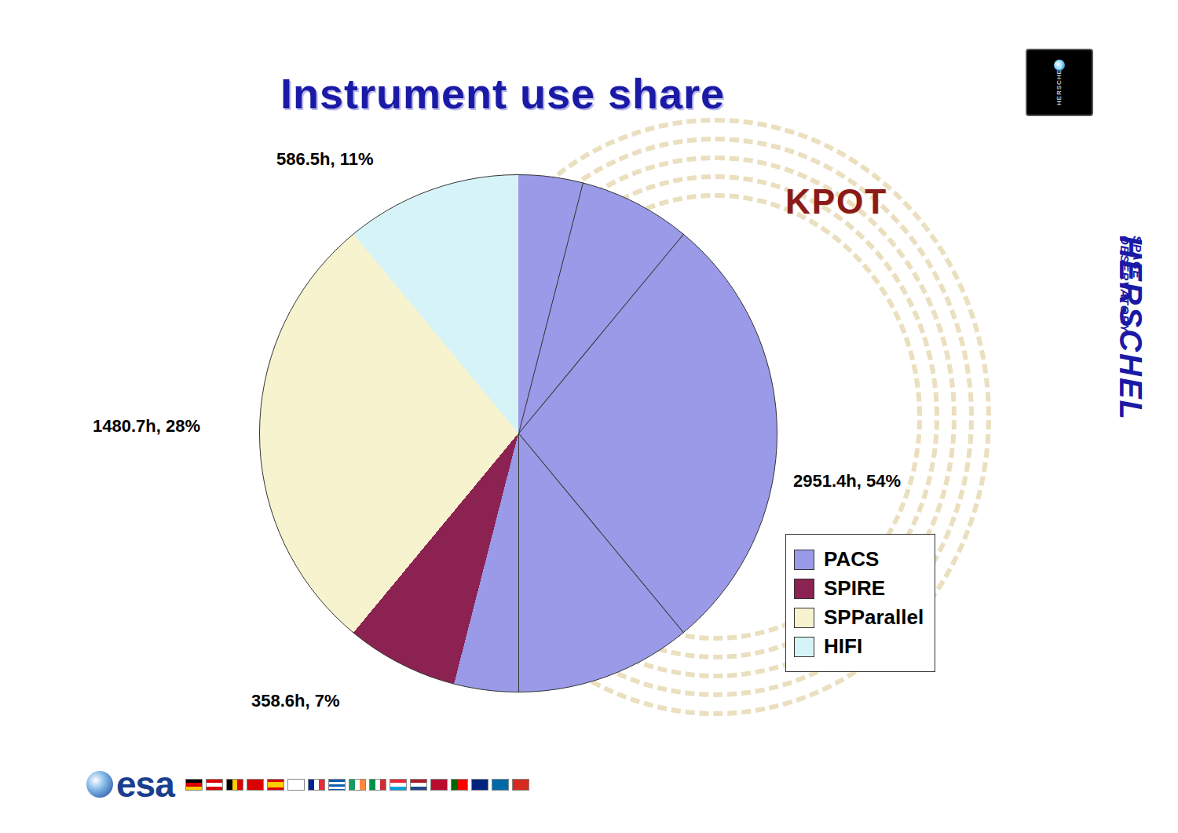Instrument use share
HERSCHEL
KPOT
2951.4h, 54%
358.6h, 7%
1480.7h, 28%
586.5h, 11%
PACS
SPIRE
SPParallel
HIFI
HERSCHEL
SPACE
OBSERVATORY
esa